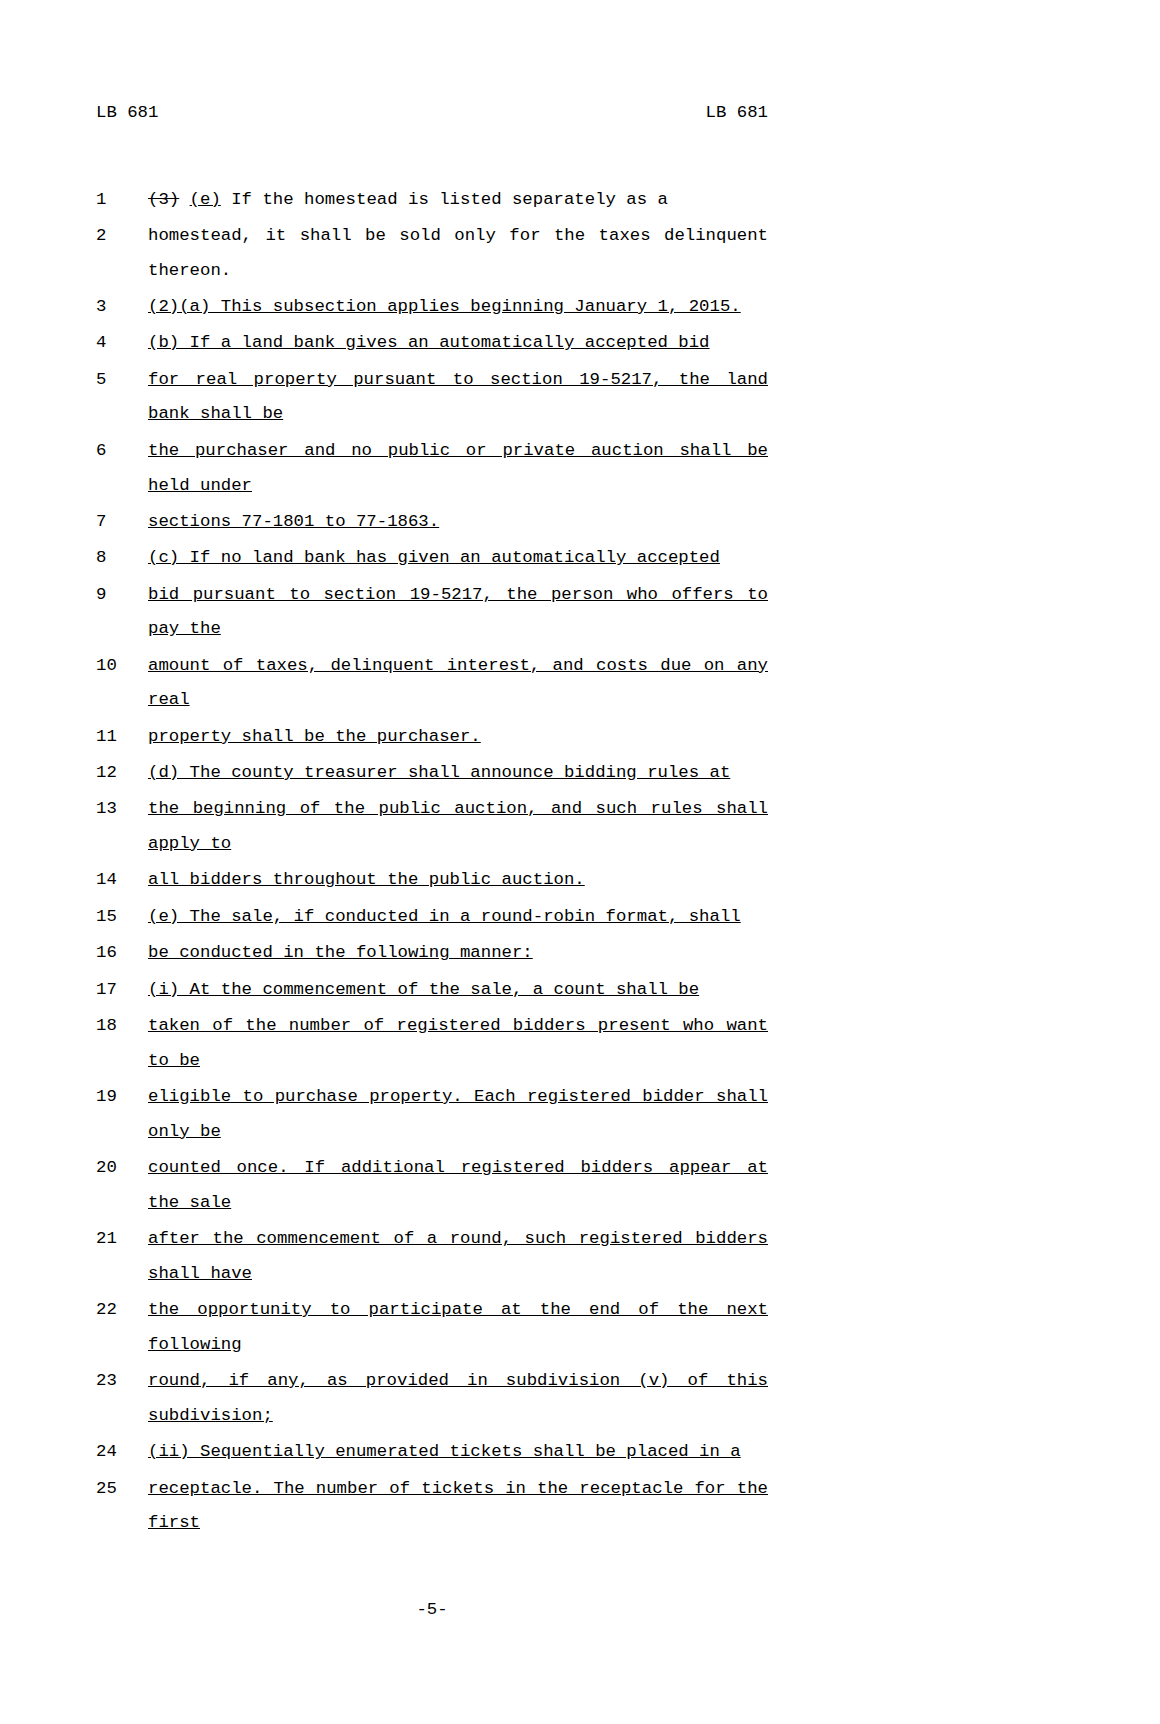LB 681 LB 681
1(3) (e) If the homestead is listed separately as a
2 homestead, it shall be sold only for the taxes delinquent thereon.
3(2)(a) This subsection applies beginning January 1, 2015.
4(b) If a land bank gives an automatically accepted bid
5 for real property pursuant to section 19-5217, the land bank shall be
6 the purchaser and no public or private auction shall be held under
7 sections 77-1801 to 77-1863.
8(c) If no land bank has given an automatically accepted
9 bid pursuant to section 19-5217, the person who offers to pay the
10 amount of taxes, delinquent interest, and costs due on any real
11 property shall be the purchaser.
12(d) The county treasurer shall announce bidding rules at
13 the beginning of the public auction, and such rules shall apply to
14 all bidders throughout the public auction.
15(e) The sale, if conducted in a round-robin format, shall
16 be conducted in the following manner:
17(i) At the commencement of the sale, a count shall be
18 taken of the number of registered bidders present who want to be
19 eligible to purchase property. Each registered bidder shall only be
20 counted once. If additional registered bidders appear at the sale
21 after the commencement of a round, such registered bidders shall have
22 the opportunity to participate at the end of the next following
23 round, if any, as provided in subdivision (v) of this subdivision;
24(ii) Sequentially enumerated tickets shall be placed in a
25 receptacle. The number of tickets in the receptacle for the first
-5-